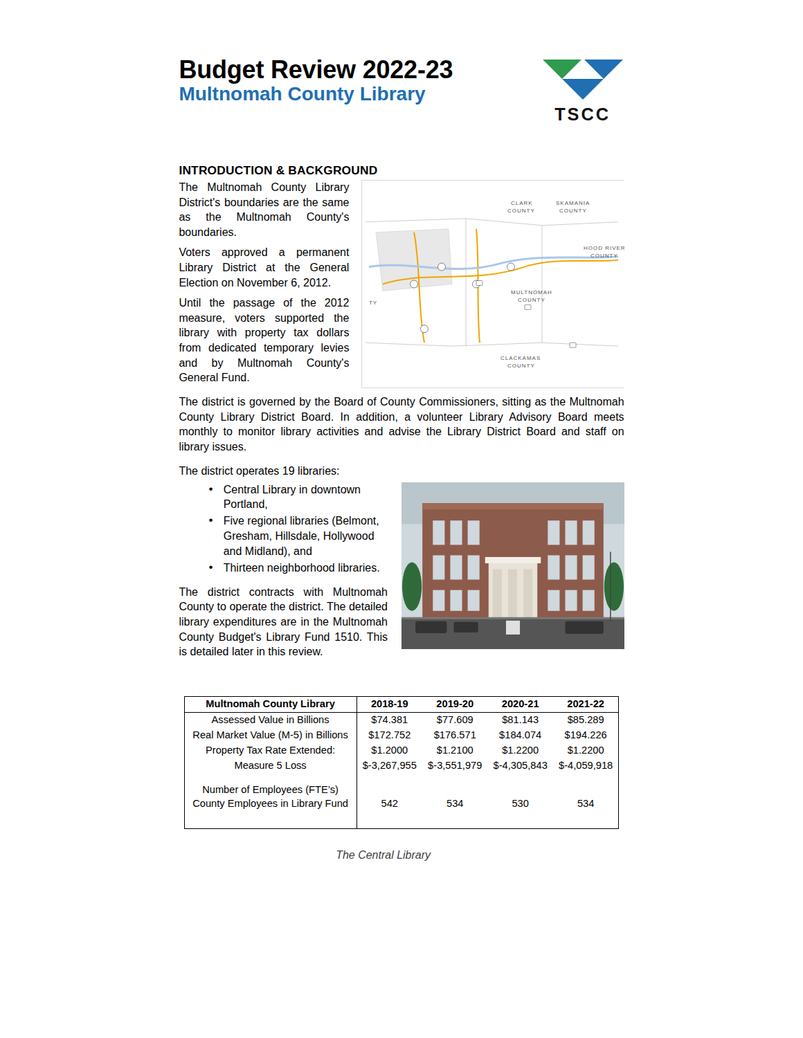Budget Review 2022-23
Multnomah County Library
TSCC
INTRODUCTION & BACKGROUND
The Multnomah County Library District's boundaries are the same as the Multnomah County's boundaries.
Voters approved a permanent Library District at the General Election on November 6, 2012.
Until the passage of the 2012 measure, voters supported the library with property tax dollars from dedicated temporary levies and by Multnomah County's General Fund.
The district is governed by the Board of County Commissioners, sitting as the Multnomah County Library District Board. In addition, a volunteer Library Advisory Board meets monthly to monitor library activities and advise the Library District Board and staff on library issues.
The district operates 19 libraries:
Central Library in downtown Portland,
Five regional libraries (Belmont, Gresham, Hillsdale, Hollywood and Midland), and
Thirteen neighborhood libraries.
The district contracts with Multnomah County to operate the district. The detailed library expenditures are in the Multnomah County Budget's Library Fund 1510. This is detailed later in this review.
| Multnomah County Library | 2018-19 | 2019-20 | 2020-21 | 2021-22 |
| --- | --- | --- | --- | --- |
| Assessed Value in Billions | $74.381 | $77.609 | $81.143 | $85.289 |
| Real Market Value (M-5) in Billions | $172.752 | $176.571 | $184.074 | $194.226 |
| Property Tax Rate Extended: | $1.2000 | $1.2100 | $1.2200 | $1.2200 |
| Measure 5 Loss | $-3,267,955 | $-3,551,979 | $-4,305,843 | $-4,059,918 |
| Number of Employees (FTE’s) County Employees in Library Fund | 542 | 534 | 530 | 534 |
The Central Library